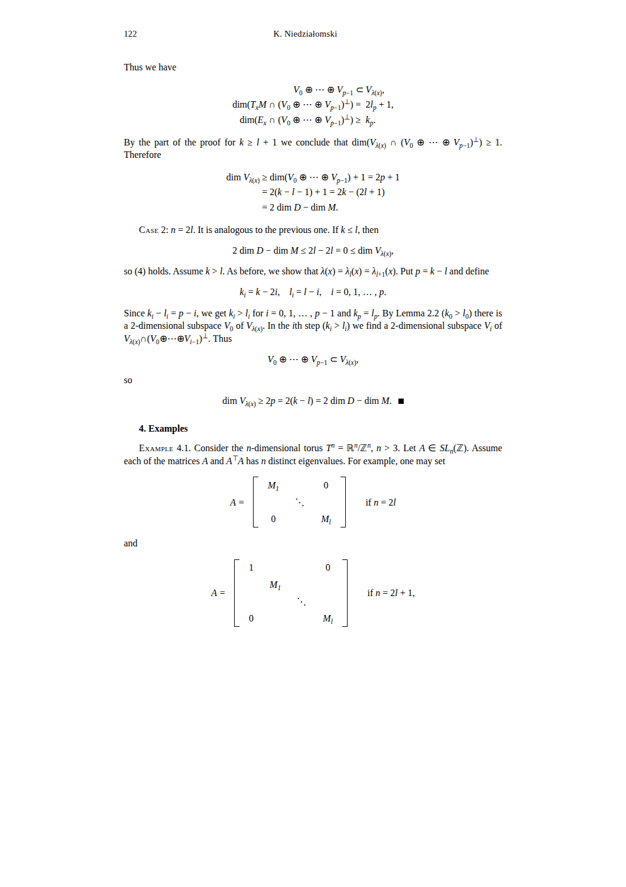122
K. Niedziałomski
Thus we have
V0 ⊕ ⋯ ⊕ Vp−1
⊂
Vλ(x),
dim(TxM ∩ (V0 ⊕ ⋯ ⊕ Vp−1)⊥)
=
2lp + 1,
dim(Ex ∩ (V0 ⊕ ⋯ ⊕ Vp−1)⊥)
≥
kp.
By the part of the proof for k ≥ l + 1 we conclude that dim(Vλ(x) ∩ (V0 ⊕ ⋯ ⊕ Vp−1)⊥) ≥ 1. Therefore
dim Vλ(x)
≥
dim(V0 ⊕ ⋯ ⊕ Vp−1) + 1 = 2p + 1
=
2(k − l − 1) + 1 = 2k − (2l + 1)
=
2 dim D − dim M.
Case 2: n = 2l. It is analogous to the previous one. If k ≤ l, then
2 dim D − dim M ≤ 2l − 2l = 0 ≤ dim Vλ(x),
so (4) holds. Assume k > l. As before, we show that λ(x) = λl(x) = λl+1(x). Put p = k − l and define
ki = k − 2i, li = l − i, i = 0, 1, … , p.
Since ki − li = p − i, we get ki > li for i = 0, 1, … , p − 1 and kp = lp. By Lemma 2.2 (k0 > l0) there is a 2-dimensional subspace V0 of Vλ(x). In the ith step (ki > li) we find a 2-dimensional subspace Vi of Vλ(x)∩(V0⊕⋯⊕Vi−1)⊥. Thus
V0 ⊕ ⋯ ⊕ Vp−1 ⊂ Vλ(x),
so
dim Vλ(x) ≥ 2p = 2(k − l) = 2 dim D − dim M.
4. Examples
Example 4.1. Consider the n-dimensional torus Tn = ℝn/ℤn, n > 3. Let A ∈ SLn(ℤ). Assume each of the matrices A and A⊤A has n distinct eigenvalues. For example, one may set
A =
| M 1 | | 0 |
| | ⋱ | |
| 0 | | M l |
if n = 2l
and
A =
| 1 | | | 0 |
| | M 1 | | |
| | | ⋱ | |
| 0 | | | M l |
if n = 2l + 1,